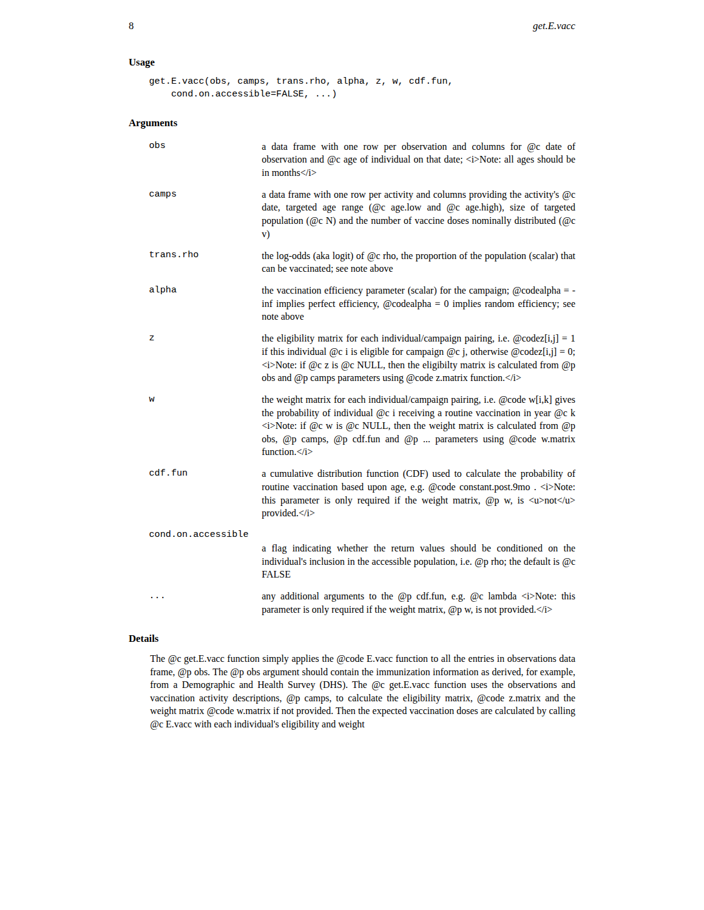8 get.E.vacc
Usage
get.E.vacc(obs, camps, trans.rho, alpha, z, w, cdf.fun,
    cond.on.accessible=FALSE, ...)
Arguments
obs
a data frame with one row per observation and columns for @c date of observation and @c age of individual on that date; <i>Note: all ages should be in months</i>
camps
a data frame with one row per activity and columns providing the activity's @c date, targeted age range (@c age.low and @c age.high), size of targeted population (@c N) and the number of vaccine doses nominally distributed (@c v)
trans.rho
the log-odds (aka logit) of @c rho, the proportion of the population (scalar) that can be vaccinated; see note above
alpha
the vaccination efficiency parameter (scalar) for the campaign; @codealpha = -inf implies perfect efficiency, @codealpha = 0 implies random efficiency; see note above
z
the eligibility matrix for each individual/campaign pairing, i.e. @codez[i,j] = 1 if this individual @c i is eligible for campaign @c j, otherwise @codez[i,j] = 0; <i>Note: if @c z is @c NULL, then the eligibilty matrix is calculated from @p obs and @p camps parameters using @code z.matrix function.</i>
w
the weight matrix for each individual/campaign pairing, i.e. @code w[i,k] gives the probability of individual @c i receiving a routine vaccination in year @c k <i>Note: if @c w is @c NULL, then the weight matrix is calculated from @p obs, @p camps, @p cdf.fun and @p ... parameters using @code w.matrix function.</i>
cdf.fun
a cumulative distribution function (CDF) used to calculate the probability of routine vaccination based upon age, e.g. @code constant.post.9mo . <i>Note: this parameter is only required if the weight matrix, @p w, is <u>not</u> provided.</i>
cond.on.accessible
a flag indicating whether the return values should be conditioned on the individual's inclusion in the accessible population, i.e. @p rho; the default is @c FALSE
...
any additional arguments to the @p cdf.fun, e.g. @c lambda <i>Note: this parameter is only required if the weight matrix, @p w, is not provided.</i>
Details
The @c get.E.vacc function simply applies the @code E.vacc function to all the entries in observations data frame, @p obs. The @p obs argument should contain the immunization information as derived, for example, from a Demographic and Health Survey (DHS). The @c get.E.vacc function uses the observations and vaccination activity descriptions, @p camps, to calculate the eligibility matrix, @code z.matrix and the weight matrix @code w.matrix if not provided. Then the expected vaccination doses are calculated by calling @c E.vacc with each individual's eligibility and weight